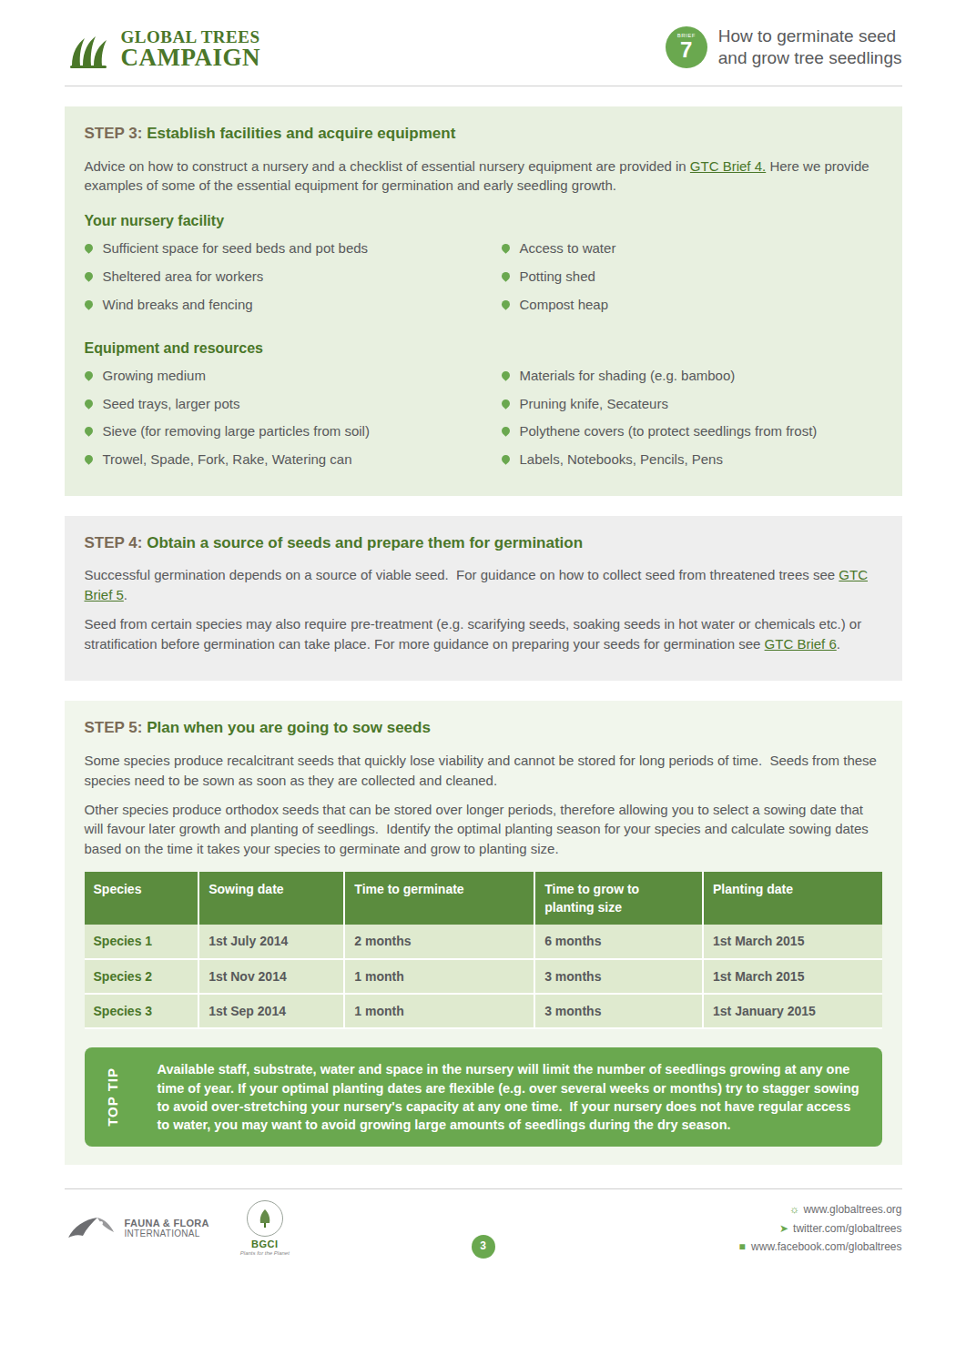GLOBAL TREES CAMPAIGN
BRIEF 7
How to germinate seed
and grow tree seedlings
STEP 3: Establish facilities and acquire equipment
Advice on how to construct a nursery and a checklist of essential nursery equipment are provided in GTC Brief 4. Here we provide examples of some of the essential equipment for germination and early seedling growth.
Your nursery facility
Sufficient space for seed beds and pot beds
Sheltered area for workers
Wind breaks and fencing
Access to water
Potting shed
Compost heap
Equipment and resources
Growing medium
Seed trays, larger pots
Sieve (for removing large particles from soil)
Trowel, Spade, Fork, Rake, Watering can
Materials for shading (e.g. bamboo)
Pruning knife, Secateurs
Polythene covers (to protect seedlings from frost)
Labels, Notebooks, Pencils, Pens
STEP 4: Obtain a source of seeds and prepare them for germination
Successful germination depends on a source of viable seed. For guidance on how to collect seed from threatened trees see GTC Brief 5.
Seed from certain species may also require pre-treatment (e.g. scarifying seeds, soaking seeds in hot water or chemicals etc.) or stratification before germination can take place. For more guidance on preparing your seeds for germination see GTC Brief 6.
STEP 5: Plan when you are going to sow seeds
Some species produce recalcitrant seeds that quickly lose viability and cannot be stored for long periods of time. Seeds from these species need to be sown as soon as they are collected and cleaned.
Other species produce orthodox seeds that can be stored over longer periods, therefore allowing you to select a sowing date that will favour later growth and planting of seedlings. Identify the optimal planting season for your species and calculate sowing dates based on the time it takes your species to germinate and grow to planting size.
| Species | Sowing date | Time to germinate | Time to grow to planting size | Planting date |
| --- | --- | --- | --- | --- |
| Species 1 | 1st July 2014 | 2 months | 6 months | 1st March 2015 |
| Species 2 | 1st Nov 2014 | 1 month | 3 months | 1st March 2015 |
| Species 3 | 1st Sep 2014 | 1 month | 3 months | 1st January 2015 |
TOP TIP
Available staff, substrate, water and space in the nursery will limit the number of seedlings growing at any one time of year. If your optimal planting dates are flexible (e.g. over several weeks or months) try to stagger sowing to avoid over-stretching your nursery's capacity at any one time. If your nursery does not have regular access to water, you may want to avoid growing large amounts of seedlings during the dry season.
FAUNA & FLORA INTERNATIONAL
BGCI
Plants for the Planet
☼www.globaltrees.org
➤twitter.com/globaltrees
■www.facebook.com/globaltrees
3